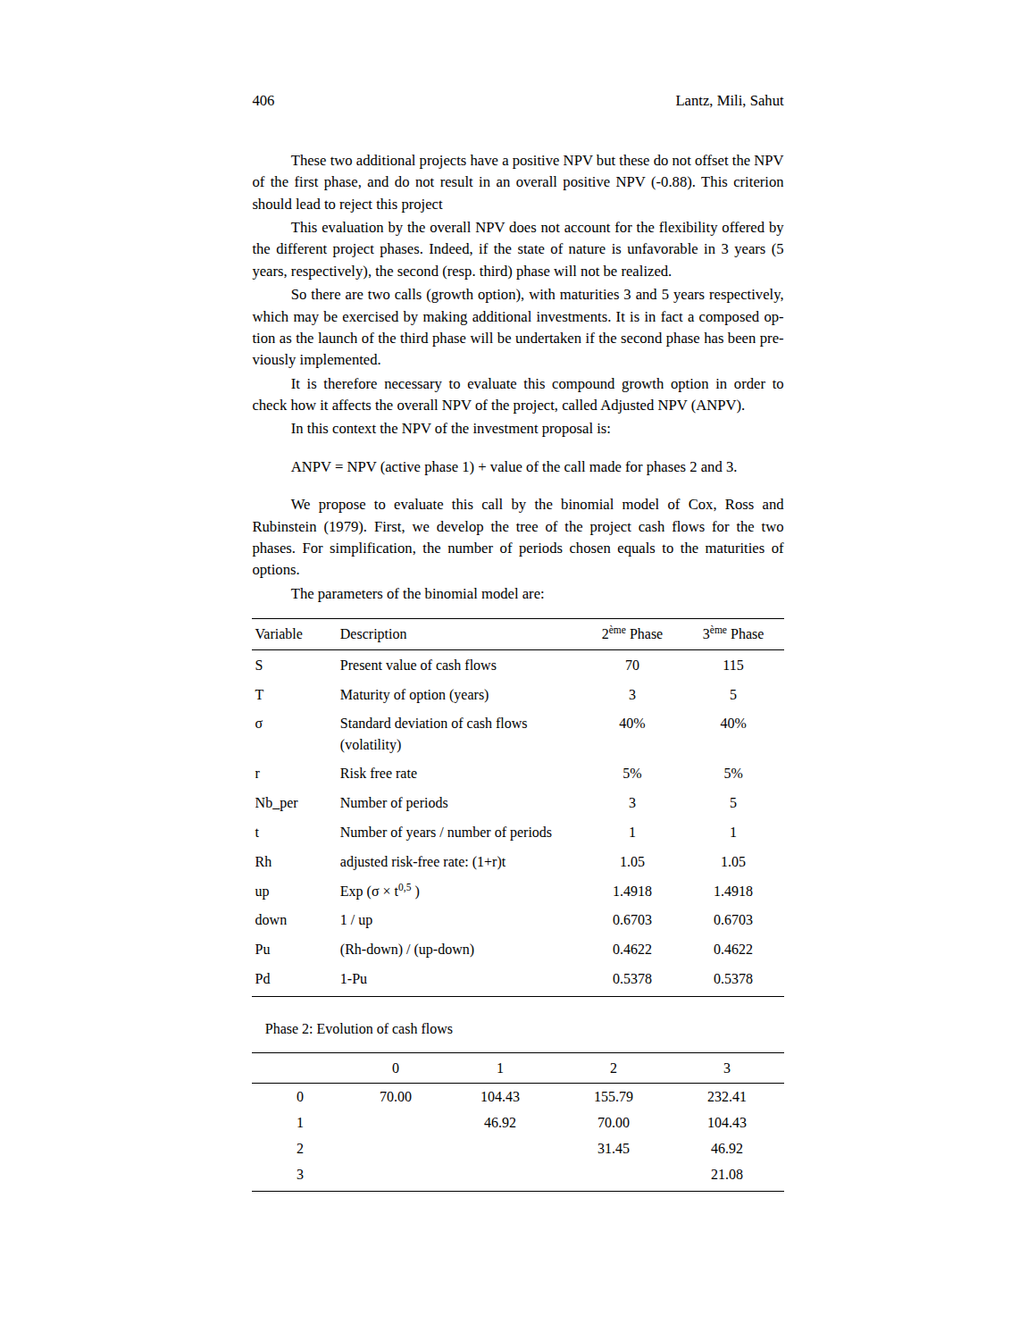406 Lantz, Mili, Sahut
These two additional projects have a positive NPV but these do not offset the NPV of the first phase, and do not result in an overall positive NPV (-0.88). This criterion should lead to reject this project
This evaluation by the overall NPV does not account for the flexibility offered by the different project phases. Indeed, if the state of nature is unfavorable in 3 years (5 years, respectively), the second (resp. third) phase will not be realized.
So there are two calls (growth option), with maturities 3 and 5 years respectively, which may be exercised by making additional investments. It is in fact a composed option as the launch of the third phase will be undertaken if the second phase has been previously implemented.
It is therefore necessary to evaluate this compound growth option in order to check how it affects the overall NPV of the project, called Adjusted NPV (ANPV).
In this context the NPV of the investment proposal is:
ANPV = NPV (active phase 1) + value of the call made for phases 2 and 3.
We propose to evaluate this call by the binomial model of Cox, Ross and Rubinstein (1979). First, we develop the tree of the project cash flows for the two phases. For simplification, the number of periods chosen equals to the maturities of options.
The parameters of the binomial model are:
| Variable | Description | 2 ème Phase | 3 ème Phase |
| --- | --- | --- | --- |
| S | Present value of cash flows | 70 | 115 |
| T | Maturity of option (years) | 3 | 5 |
| σ | Standard deviation of cash flows (volatility) | 40% | 40% |
| r | Risk free rate | 5% | 5% |
| Nb_per | Number of periods | 3 | 5 |
| t | Number of years / number of periods | 1 | 1 |
| Rh | adjusted risk-free rate: (1+r)t | 1.05 | 1.05 |
| up | Exp ( σ × t 0,5 ) | 1.4918 | 1.4918 |
| down | 1 / up | 0.6703 | 0.6703 |
| Pu | (Rh-down) / (up-down) | 0.4622 | 0.4622 |
| Pd | 1-Pu | 0.5378 | 0.5378 |
Phase 2: Evolution of cash flows
| | 0 | 1 | 2 | 3 |
| --- | --- | --- | --- | --- |
| 0 | 70.00 | 104.43 | 155.79 | 232.41 |
| 1 | | 46.92 | 70.00 | 104.43 |
| 2 | | | 31.45 | 46.92 |
| 3 | | | | 21.08 |